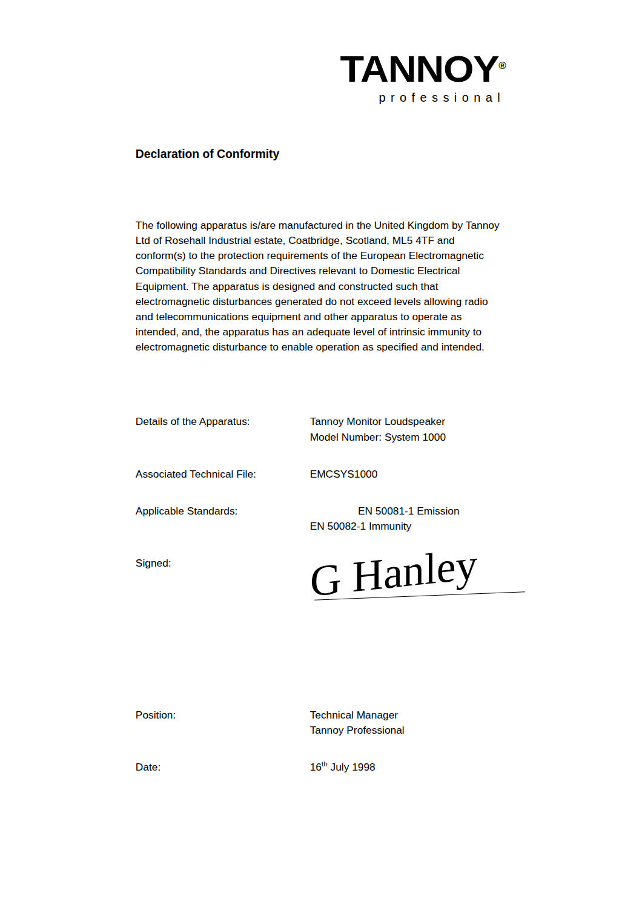TANNOY®
professional
Declaration of Conformity
The following apparatus is/are manufactured in the United Kingdom by Tannoy Ltd of Rosehall Industrial estate, Coatbridge, Scotland, ML5 4TF and conform(s) to the protection requirements of the European Electromagnetic Compatibility Standards and Directives relevant to Domestic Electrical Equipment. The apparatus is designed and constructed such that electromagnetic disturbances generated do not exceed levels allowing radio and telecommunications equipment and other apparatus to operate as intended, and, the apparatus has an adequate level of intrinsic immunity to electromagnetic disturbance to enable operation as specified and intended.
| Details of the Apparatus: | Tannoy Monitor Loudspeaker Model Number: System 1000 |
| Associated Technical File: | EMCSYS1000 |
| Applicable Standards: | EN 50081-1 Emission EN 50082-1 Immunity |
| Signed: | G Hanley |
| Position: | Technical Manager Tannoy Professional |
| Date: | 16 th July 1998 |